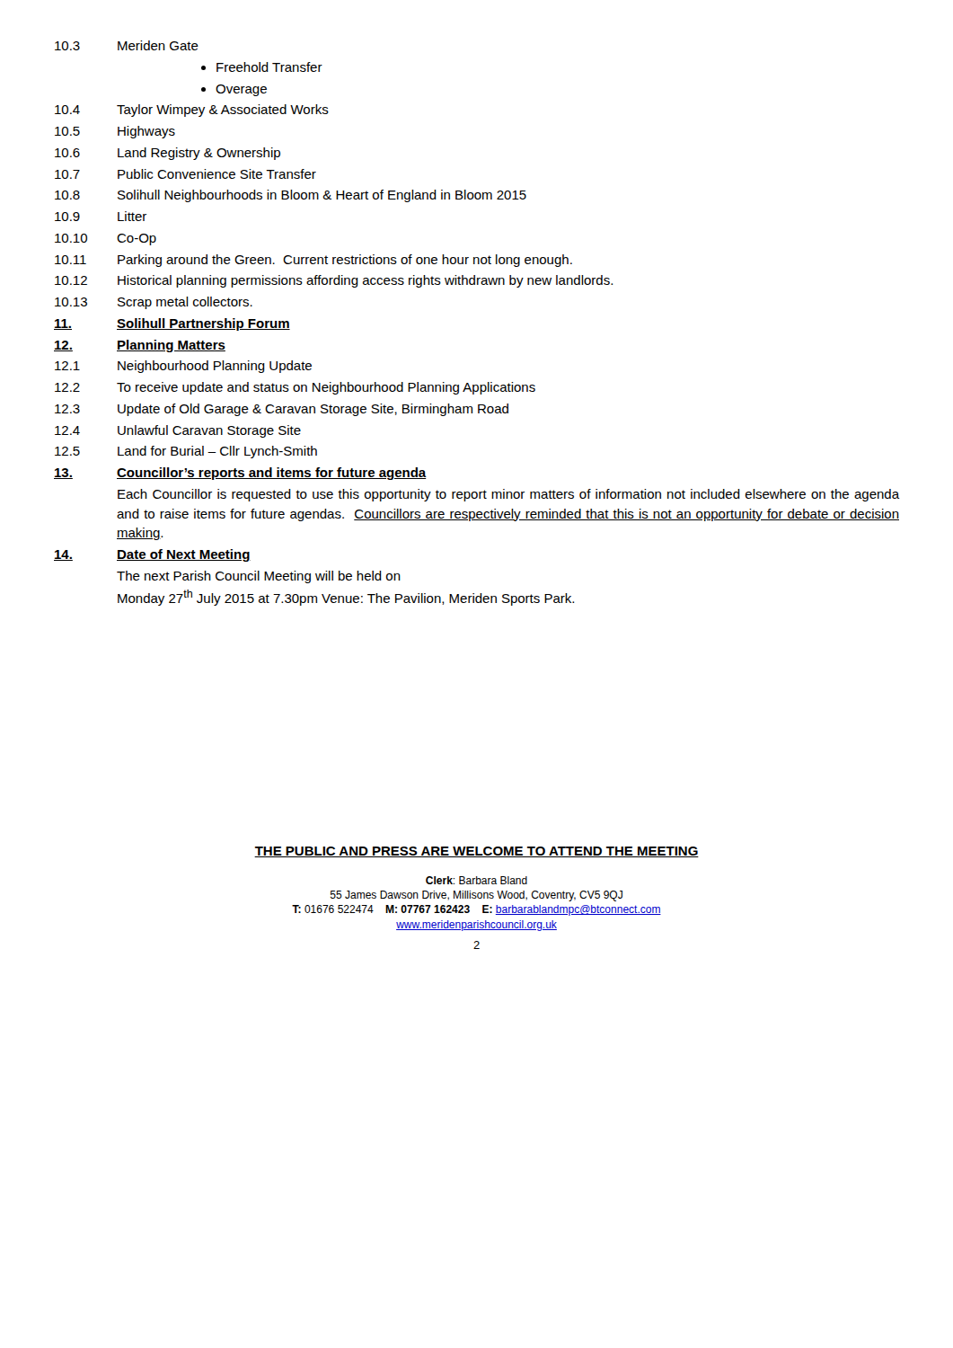10.3
Meriden Gate
Freehold Transfer
Overage
10.4
Taylor Wimpey & Associated Works
10.5
Highways
10.6
Land Registry & Ownership
10.7
Public Convenience Site Transfer
10.8
Solihull Neighbourhoods in Bloom & Heart of England in Bloom 2015
10.9
Litter
10.10
Co-Op
10.11
Parking around the Green. Current restrictions of one hour not long enough.
10.12
Historical planning permissions affording access rights withdrawn by new landlords.
10.13
Scrap metal collectors.
11.
Solihull Partnership Forum
12.
Planning Matters
12.1
Neighbourhood Planning Update
12.2
To receive update and status on Neighbourhood Planning Applications
12.3
Update of Old Garage & Caravan Storage Site, Birmingham Road
12.4
Unlawful Caravan Storage Site
12.5
Land for Burial – Cllr Lynch-Smith
13.
Councillor’s reports and items for future agenda
Each Councillor is requested to use this opportunity to report minor matters of information not included elsewhere on the agenda and to raise items for future agendas. Councillors are respectively reminded that this is not an opportunity for debate or decision making.
14.
Date of Next Meeting
The next Parish Council Meeting will be held on
Monday 27th July 2015 at 7.30pm Venue: The Pavilion, Meriden Sports Park.
THE PUBLIC AND PRESS ARE WELCOME TO ATTEND THE MEETING
Clerk: Barbara Bland
55 James Dawson Drive, Millisons Wood, Coventry, CV5 9QJ
T: 01676 522474 M: 07767 162423 E: barbarablandmpc@btconnect.com
www.meridenparishcouncil.org.uk
2